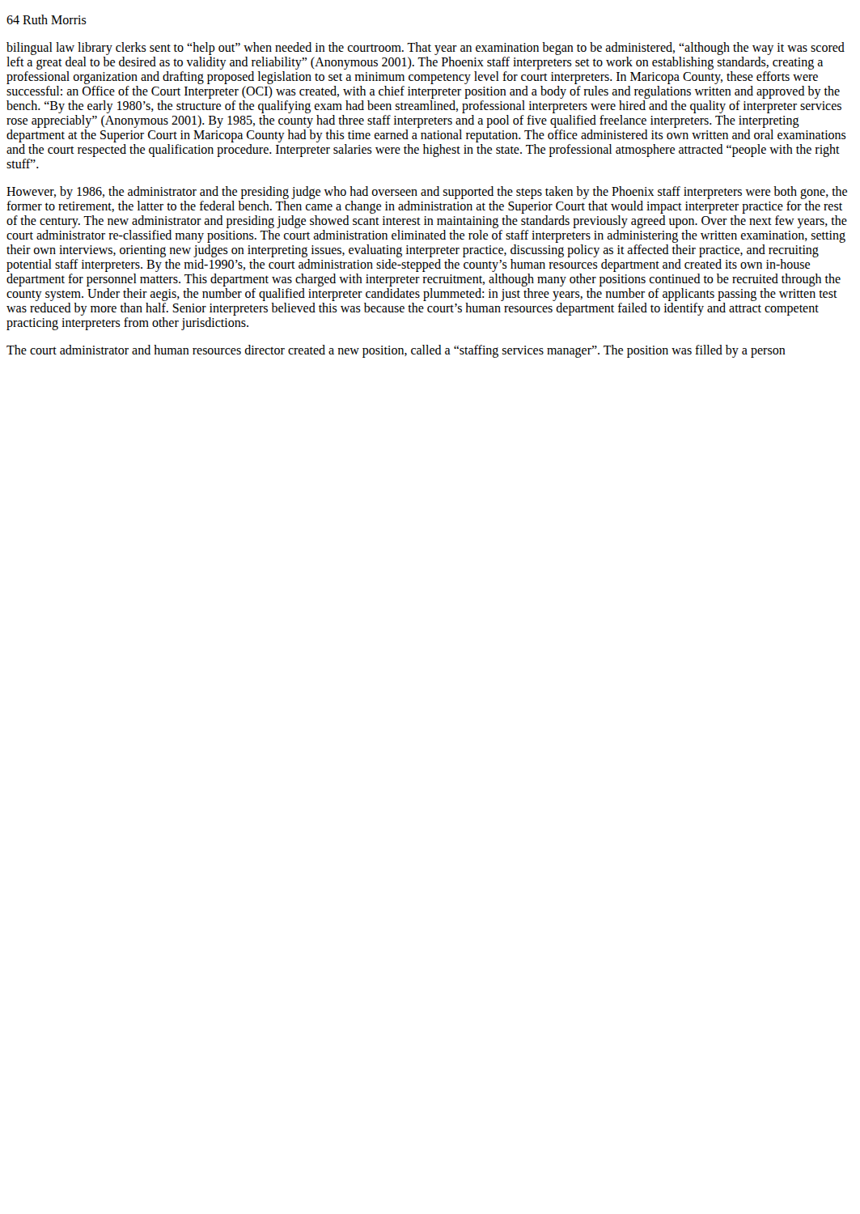64 Ruth Morris
bilingual law library clerks sent to “help out” when needed in the courtroom. That year an examination began to be administered, “although the way it was scored left a great deal to be desired as to validity and reliability” (Anonymous 2001). The Phoenix staff interpreters set to work on establishing standards, creating a professional organization and drafting proposed legislation to set a minimum competency level for court interpreters. In Maricopa County, these efforts were successful: an Office of the Court Interpreter (OCI) was created, with a chief interpreter position and a body of rules and regulations written and approved by the bench. “By the early 1980’s, the structure of the qualifying exam had been streamlined, professional interpreters were hired and the quality of interpreter services rose appreciably” (Anonymous 2001). By 1985, the county had three staff interpreters and a pool of five qualified freelance interpreters. The interpreting department at the Superior Court in Maricopa County had by this time earned a national reputation. The office administered its own written and oral examinations and the court respected the qualification procedure. Interpreter salaries were the highest in the state. The professional atmosphere attracted “people with the right stuff”.
However, by 1986, the administrator and the presiding judge who had overseen and supported the steps taken by the Phoenix staff interpreters were both gone, the former to retirement, the latter to the federal bench. Then came a change in administration at the Superior Court that would impact interpreter practice for the rest of the century. The new administrator and presiding judge showed scant interest in maintaining the standards previously agreed upon. Over the next few years, the court administrator re-classified many positions. The court administration eliminated the role of staff interpreters in administering the written examination, setting their own interviews, orienting new judges on interpreting issues, evaluating interpreter practice, discussing policy as it affected their practice, and recruiting potential staff interpreters. By the mid-1990’s, the court administration side-stepped the county’s human resources department and created its own in-house department for personnel matters. This department was charged with interpreter recruitment, although many other positions continued to be recruited through the county system. Under their aegis, the number of qualified interpreter candidates plummeted: in just three years, the number of applicants passing the written test was reduced by more than half. Senior interpreters believed this was because the court’s human resources department failed to identify and attract competent practicing interpreters from other jurisdictions.
The court administrator and human resources director created a new position, called a “staffing services manager”. The position was filled by a person